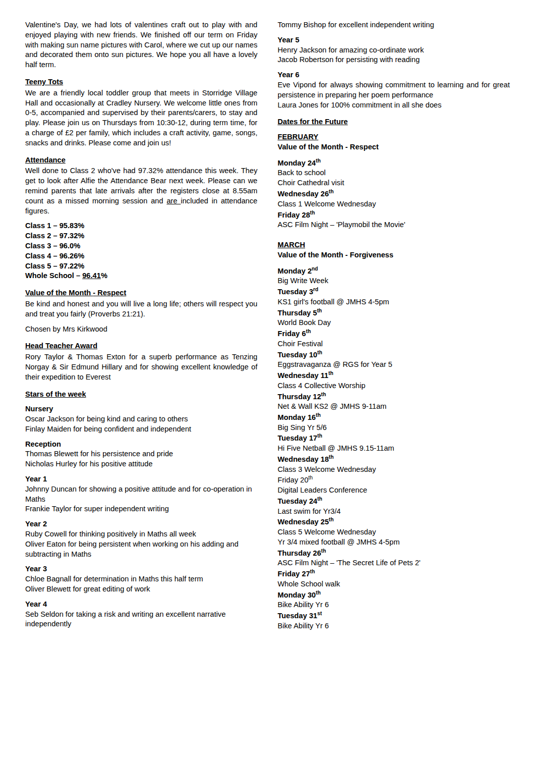Valentine's Day, we had lots of valentines craft out to play with and enjoyed playing with new friends. We finished off our term on Friday with making sun name pictures with Carol, where we cut up our names and decorated them onto sun pictures. We hope you all have a lovely half term.
Teeny Tots
We are a friendly local toddler group that meets in Storridge Village Hall and occasionally at Cradley Nursery. We welcome little ones from 0-5, accompanied and supervised by their parents/carers, to stay and play. Please join us on Thursdays from 10:30-12, during term time, for a charge of £2 per family, which includes a craft activity, game, songs, snacks and drinks. Please come and join us!
Attendance
Well done to Class 2 who've had 97.32% attendance this week. They get to look after Alfie the Attendance Bear next week. Please can we remind parents that late arrivals after the registers close at 8.55am count as a missed morning session and are included in attendance figures.
Class 1 – 95.83%
Class 2 – 97.32%
Class 3 – 96.0%
Class 4 – 96.26%
Class 5 – 97.22%
Whole School – 96.41%
Value of the Month - Respect
Be kind and honest and you will live a long life; others will respect you and treat you fairly (Proverbs 21:21).
Chosen by Mrs Kirkwood
Head Teacher Award
Rory Taylor & Thomas Exton for a superb performance as Tenzing Norgay & Sir Edmund Hillary and for showing excellent knowledge of their expedition to Everest
Stars of the week
Nursery
Oscar Jackson for being kind and caring to others
Finlay Maiden for being confident and independent
Reception
Thomas Blewett for his persistence and pride
Nicholas Hurley for his positive attitude
Year 1
Johnny Duncan for showing a positive attitude and for co-operation in Maths
Frankie Taylor for super independent writing
Year 2
Ruby Cowell for thinking positively in Maths all week
Oliver Eaton for being persistent when working on his adding and subtracting in Maths
Year 3
Chloe Bagnall for determination in Maths this half term
Oliver Blewett for great editing of work
Year 4
Seb Seldon for taking a risk and writing an excellent narrative independently
Tommy Bishop for excellent independent writing
Year 5
Henry Jackson for amazing co-ordinate work
Jacob Robertson for persisting with reading
Year 6
Eve Vipond for always showing commitment to learning and for great persistence in preparing her poem performance
Laura Jones for 100% commitment in all she does
Dates for the Future
FEBRUARY
Value of the Month - Respect
Monday 24th
Back to school
Choir Cathedral visit
Wednesday 26th
Class 1 Welcome Wednesday
Friday 28th
ASC Film Night – 'Playmobil the Movie'
MARCH
Value of the Month - Forgiveness
Monday 2nd
Big Write Week
Tuesday 3rd
KS1 girl's football @ JMHS 4-5pm
Thursday 5th
World Book Day
Friday 6th
Choir Festival
Tuesday 10th
Eggstravaganza @ RGS for Year 5
Wednesday 11th
Class 4 Collective Worship
Thursday 12th
Net & Wall KS2 @ JMHS 9-11am
Monday 16th
Big Sing Yr 5/6
Tuesday 17th
Hi Five Netball @ JMHS 9.15-11am
Wednesday 18th
Class 3 Welcome Wednesday
Friday 20th
Digital Leaders Conference
Tuesday 24th
Last swim for Yr3/4
Wednesday 25th
Class 5 Welcome Wednesday
Yr 3/4 mixed football @ JMHS 4-5pm
Thursday 26th
ASC Film Night – 'The Secret Life of Pets 2'
Friday 27th
Whole School walk
Monday 30th
Bike Ability Yr 6
Tuesday 31st
Bike Ability Yr 6